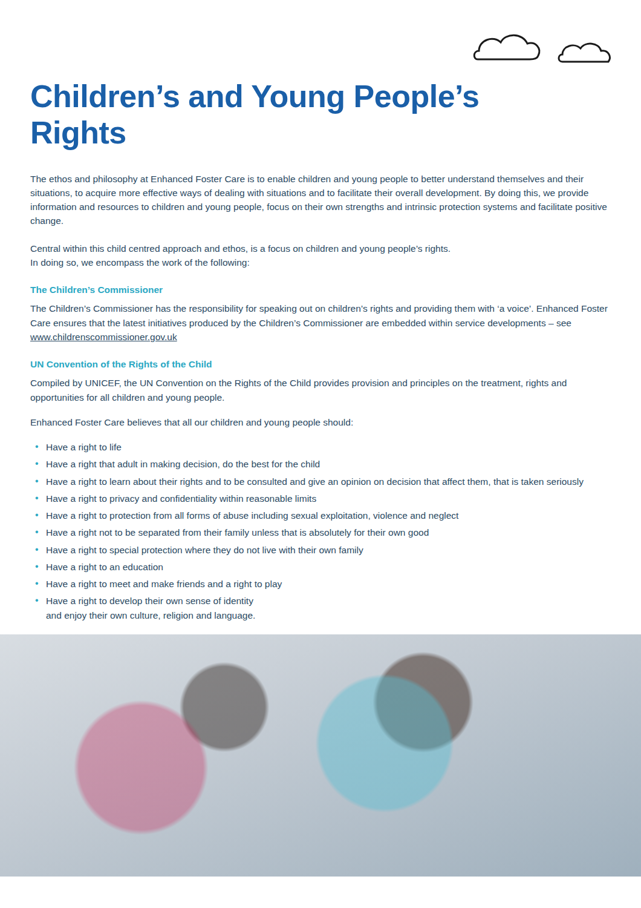Children’s and Young People’s Rights
The ethos and philosophy at Enhanced Foster Care is to enable children and young people to better understand themselves and their situations, to acquire more effective ways of dealing with situations and to facilitate their overall development. By doing this, we provide information and resources to children and young people, focus on their own strengths and intrinsic protection systems and facilitate positive change.
Central within this child centred approach and ethos, is a focus on children and young people’s rights.
In doing so, we encompass the work of the following:
The Children’s Commissioner
The Children’s Commissioner has the responsibility for speaking out on children’s rights and providing them with ‘a voice’. Enhanced Foster Care ensures that the latest initiatives produced by the Children’s Commissioner are embedded within service developments – see www.childrenscommissioner.gov.uk
UN Convention of the Rights of the Child
Compiled by UNICEF, the UN Convention on the Rights of the Child provides provision and principles on the treatment, rights and opportunities for all children and young people.
Enhanced Foster Care believes that all our children and young people should:
Have a right to life
Have a right that adult in making decision, do the best for the child
Have a right to learn about their rights and to be consulted and give an opinion on decision that affect them, that is taken seriously
Have a right to privacy and confidentiality within reasonable limits
Have a right to protection from all forms of abuse including sexual exploitation, violence and neglect
Have a right not to be separated from their family unless that is absolutely for their own good
Have a right to special protection where they do not live with their own family
Have a right to an education
Have a right to meet and make friends and a right to play
Have a right to develop their own sense of identity
and enjoy their own culture, religion and language.